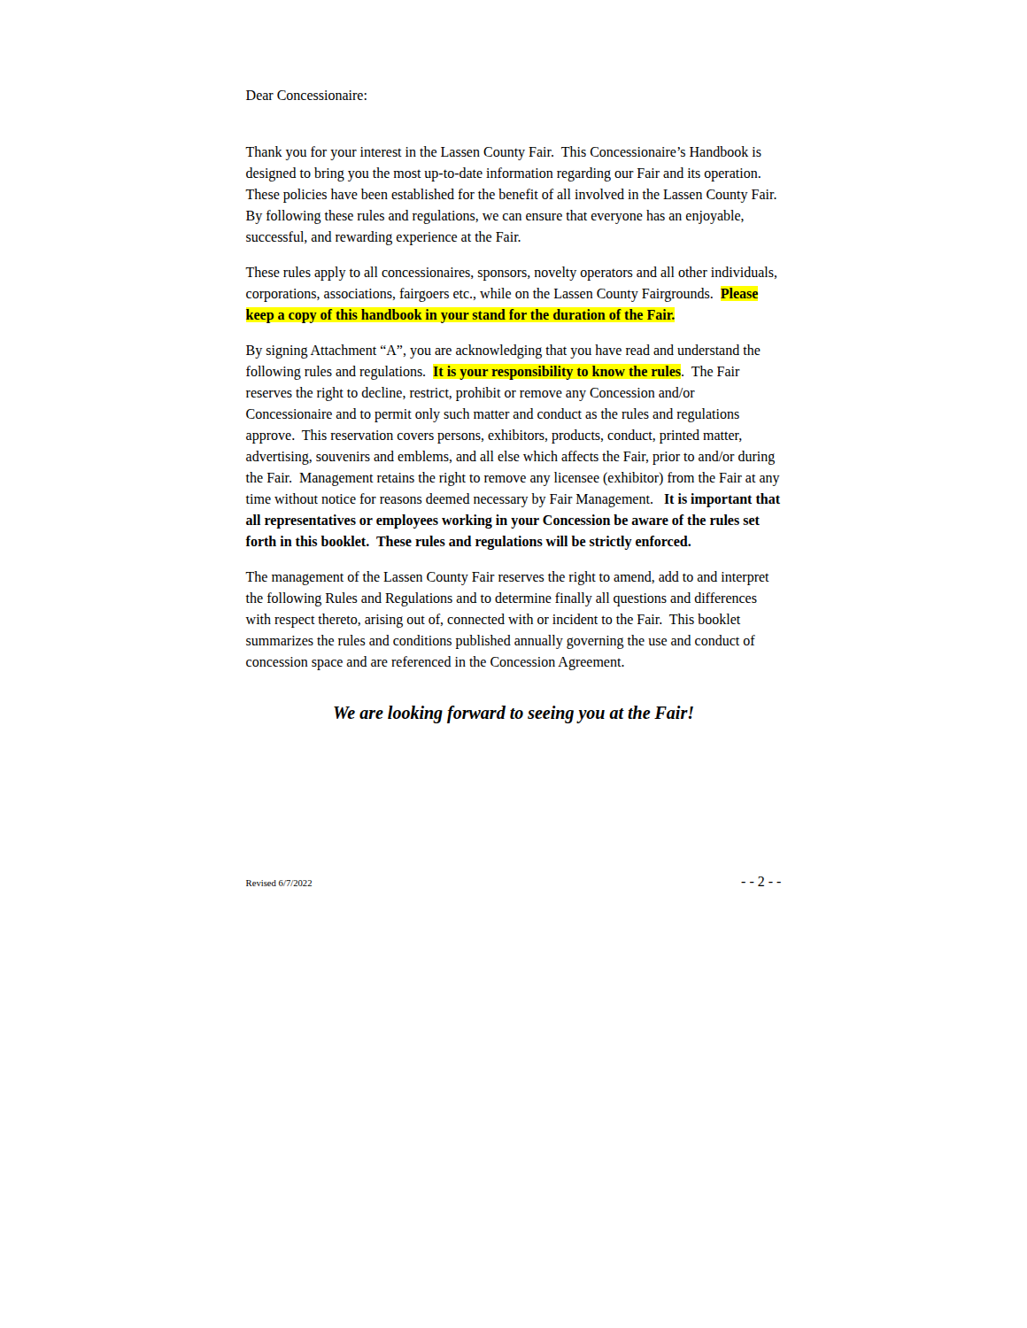Dear Concessionaire:
Thank you for your interest in the Lassen County Fair. This Concessionaire’s Handbook is designed to bring you the most up-to-date information regarding our Fair and its operation. These policies have been established for the benefit of all involved in the Lassen County Fair. By following these rules and regulations, we can ensure that everyone has an enjoyable, successful, and rewarding experience at the Fair.
These rules apply to all concessionaires, sponsors, novelty operators and all other individuals, corporations, associations, fairgoers etc., while on the Lassen County Fairgrounds. Please keep a copy of this handbook in your stand for the duration of the Fair.
By signing Attachment “A”, you are acknowledging that you have read and understand the following rules and regulations. It is your responsibility to know the rules. The Fair reserves the right to decline, restrict, prohibit or remove any Concession and/or Concessionaire and to permit only such matter and conduct as the rules and regulations approve. This reservation covers persons, exhibitors, products, conduct, printed matter, advertising, souvenirs and emblems, and all else which affects the Fair, prior to and/or during the Fair. Management retains the right to remove any licensee (exhibitor) from the Fair at any time without notice for reasons deemed necessary by Fair Management. It is important that all representatives or employees working in your Concession be aware of the rules set forth in this booklet. These rules and regulations will be strictly enforced.
The management of the Lassen County Fair reserves the right to amend, add to and interpret the following Rules and Regulations and to determine finally all questions and differences with respect thereto, arising out of, connected with or incident to the Fair. This booklet summarizes the rules and conditions published annually governing the use and conduct of concession space and are referenced in the Concession Agreement.
We are looking forward to seeing you at the Fair!
Revised 6/7/2022 - - 2 - -